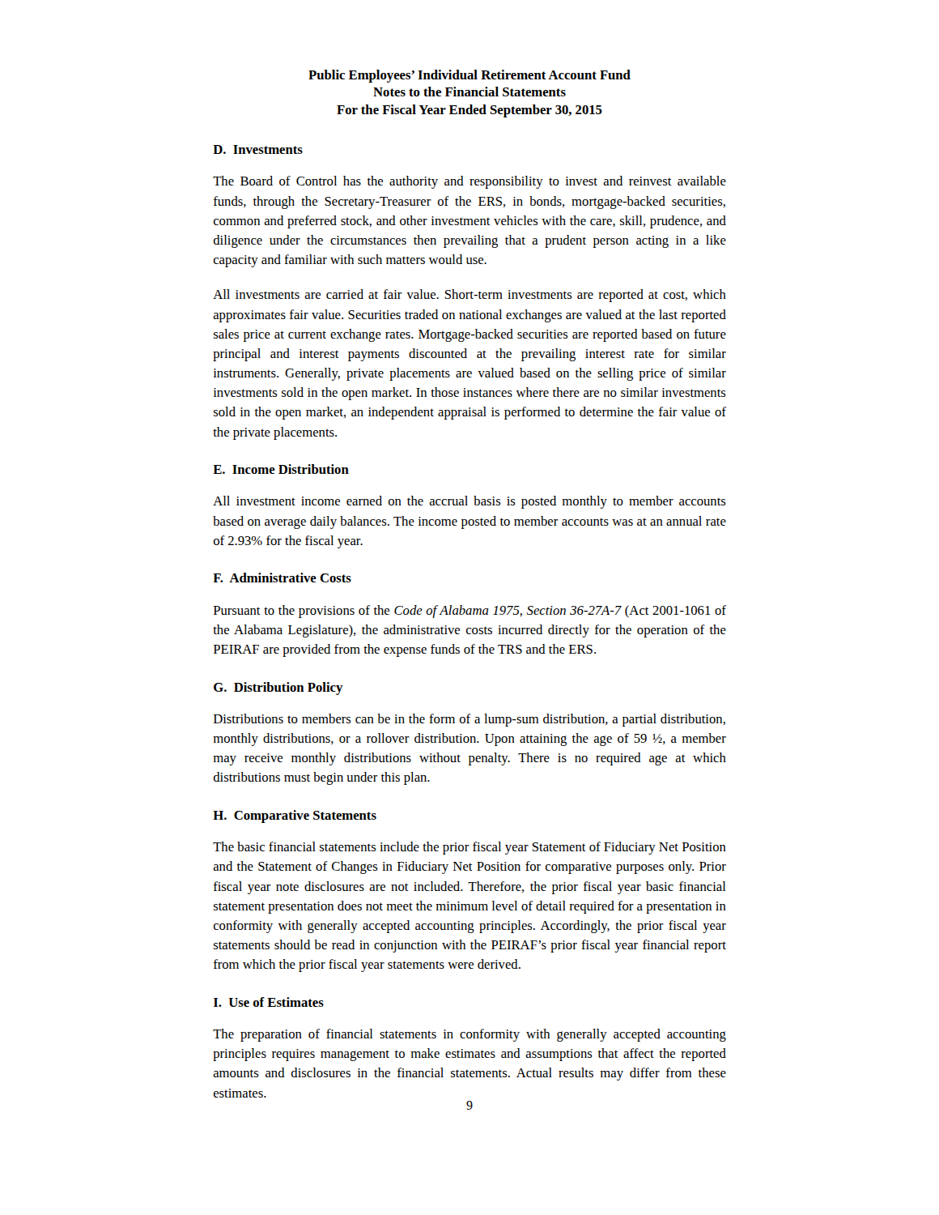Public Employees’ Individual Retirement Account Fund
Notes to the Financial Statements
For the Fiscal Year Ended September 30, 2015
D. Investments
The Board of Control has the authority and responsibility to invest and reinvest available funds, through the Secretary-Treasurer of the ERS, in bonds, mortgage-backed securities, common and preferred stock, and other investment vehicles with the care, skill, prudence, and diligence under the circumstances then prevailing that a prudent person acting in a like capacity and familiar with such matters would use.
All investments are carried at fair value. Short-term investments are reported at cost, which approximates fair value. Securities traded on national exchanges are valued at the last reported sales price at current exchange rates. Mortgage-backed securities are reported based on future principal and interest payments discounted at the prevailing interest rate for similar instruments. Generally, private placements are valued based on the selling price of similar investments sold in the open market. In those instances where there are no similar investments sold in the open market, an independent appraisal is performed to determine the fair value of the private placements.
E. Income Distribution
All investment income earned on the accrual basis is posted monthly to member accounts based on average daily balances. The income posted to member accounts was at an annual rate of 2.93% for the fiscal year.
F. Administrative Costs
Pursuant to the provisions of the Code of Alabama 1975, Section 36-27A-7 (Act 2001-1061 of the Alabama Legislature), the administrative costs incurred directly for the operation of the PEIRAF are provided from the expense funds of the TRS and the ERS.
G. Distribution Policy
Distributions to members can be in the form of a lump-sum distribution, a partial distribution, monthly distributions, or a rollover distribution. Upon attaining the age of 59 ½, a member may receive monthly distributions without penalty. There is no required age at which distributions must begin under this plan.
H. Comparative Statements
The basic financial statements include the prior fiscal year Statement of Fiduciary Net Position and the Statement of Changes in Fiduciary Net Position for comparative purposes only. Prior fiscal year note disclosures are not included. Therefore, the prior fiscal year basic financial statement presentation does not meet the minimum level of detail required for a presentation in conformity with generally accepted accounting principles. Accordingly, the prior fiscal year statements should be read in conjunction with the PEIRAF’s prior fiscal year financial report from which the prior fiscal year statements were derived.
I. Use of Estimates
The preparation of financial statements in conformity with generally accepted accounting principles requires management to make estimates and assumptions that affect the reported amounts and disclosures in the financial statements. Actual results may differ from these estimates.
9